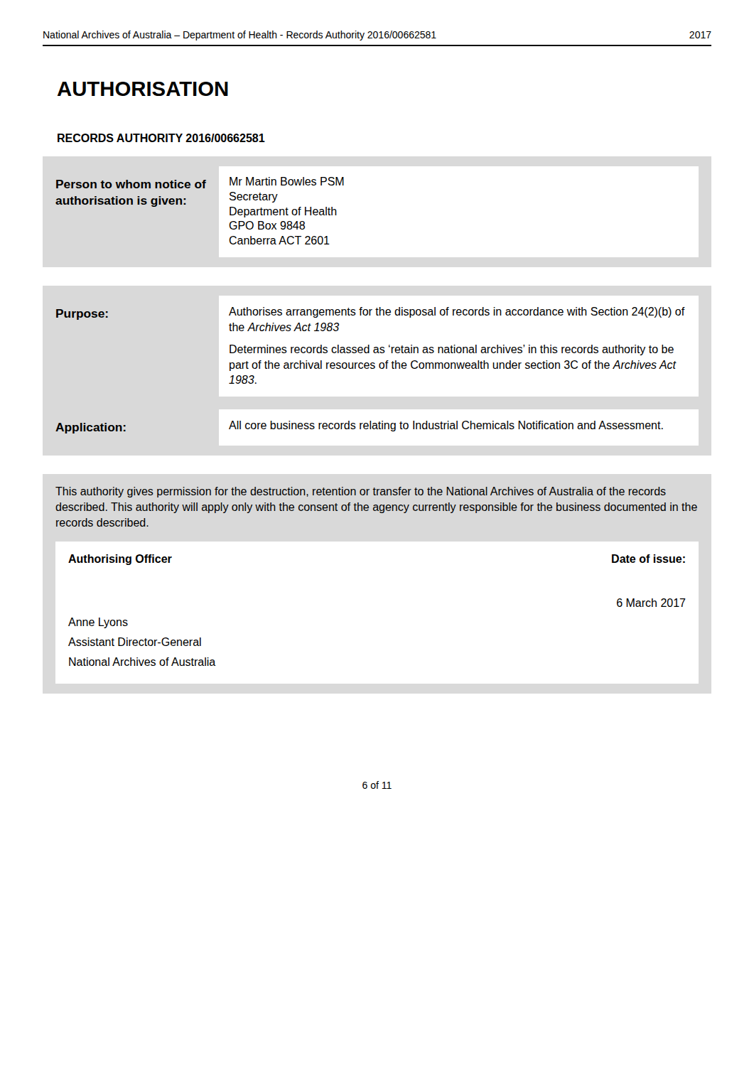National Archives of Australia – Department of Health - Records Authority 2016/00662581 2017
AUTHORISATION
RECORDS AUTHORITY 2016/00662581
Person to whom notice of authorisation is given:
Mr Martin Bowles PSM
Secretary
Department of Health
GPO Box 9848
Canberra ACT 2601
Purpose:
Authorises arrangements for the disposal of records in accordance with Section 24(2)(b) of the Archives Act 1983
Determines records classed as ‘retain as national archives’ in this records authority to be part of the archival resources of the Commonwealth under section 3C of the Archives Act 1983.
Application:
All core business records relating to Industrial Chemicals Notification and Assessment.
This authority gives permission for the destruction, retention or transfer to the National Archives of Australia of the records described. This authority will apply only with the consent of the agency currently responsible for the business documented in the records described.
Authorising Officer Date of issue:
6 March 2017
Anne Lyons
Assistant Director-General
National Archives of Australia
6 of 11